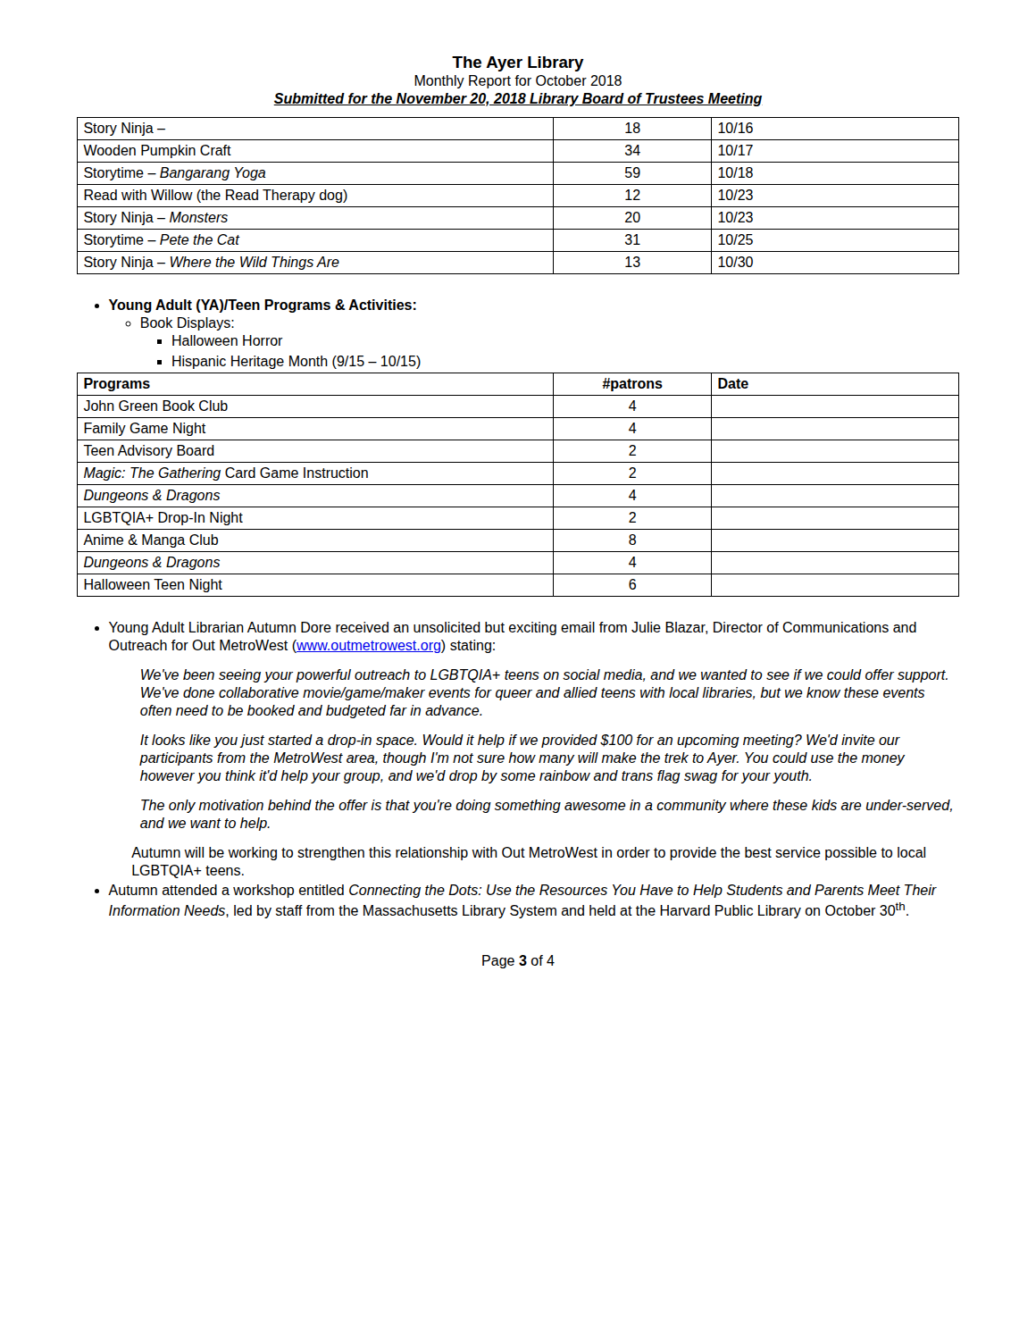The Ayer Library
Monthly Report for October 2018
Submitted for the November 20, 2018 Library Board of Trustees Meeting
| Story Ninja – | 18 | 10/16 |
| Wooden Pumpkin Craft | 34 | 10/17 |
| Storytime – Bangarang Yoga | 59 | 10/18 |
| Read with Willow (the Read Therapy dog) | 12 | 10/23 |
| Story Ninja – Monsters | 20 | 10/23 |
| Storytime – Pete the Cat | 31 | 10/25 |
| Story Ninja – Where the Wild Things Are | 13 | 10/30 |
Young Adult (YA)/Teen Programs & Activities:
Book Displays:
Halloween Horror
Hispanic Heritage Month (9/15 – 10/15)
| Programs | #patrons | Date |
| --- | --- | --- |
| John Green Book Club | 4 | |
| Family Game Night | 4 | |
| Teen Advisory Board | 2 | |
| Magic: The Gathering Card Game Instruction | 2 | |
| Dungeons & Dragons | 4 | |
| LGBTQIA+ Drop-In Night | 2 | |
| Anime & Manga Club | 8 | |
| Dungeons & Dragons | 4 | |
| Halloween Teen Night | 6 | |
Young Adult Librarian Autumn Dore received an unsolicited but exciting email from Julie Blazar, Director of Communications and Outreach for Out MetroWest (www.outmetrowest.org) stating:
We've been seeing your powerful outreach to LGBTQIA+ teens on social media, and we wanted to see if we could offer support. We've done collaborative movie/game/maker events for queer and allied teens with local libraries, but we know these events often need to be booked and budgeted far in advance.
It looks like you just started a drop-in space. Would it help if we provided $100 for an upcoming meeting? We'd invite our participants from the MetroWest area, though I'm not sure how many will make the trek to Ayer. You could use the money however you think it'd help your group, and we'd drop by some rainbow and trans flag swag for your youth.
The only motivation behind the offer is that you're doing something awesome in a community where these kids are under-served, and we want to help.
Autumn will be working to strengthen this relationship with Out MetroWest in order to provide the best service possible to local LGBTQIA+ teens.
Autumn attended a workshop entitled Connecting the Dots: Use the Resources You Have to Help Students and Parents Meet Their Information Needs, led by staff from the Massachusetts Library System and held at the Harvard Public Library on October 30th.
Page 3 of 4